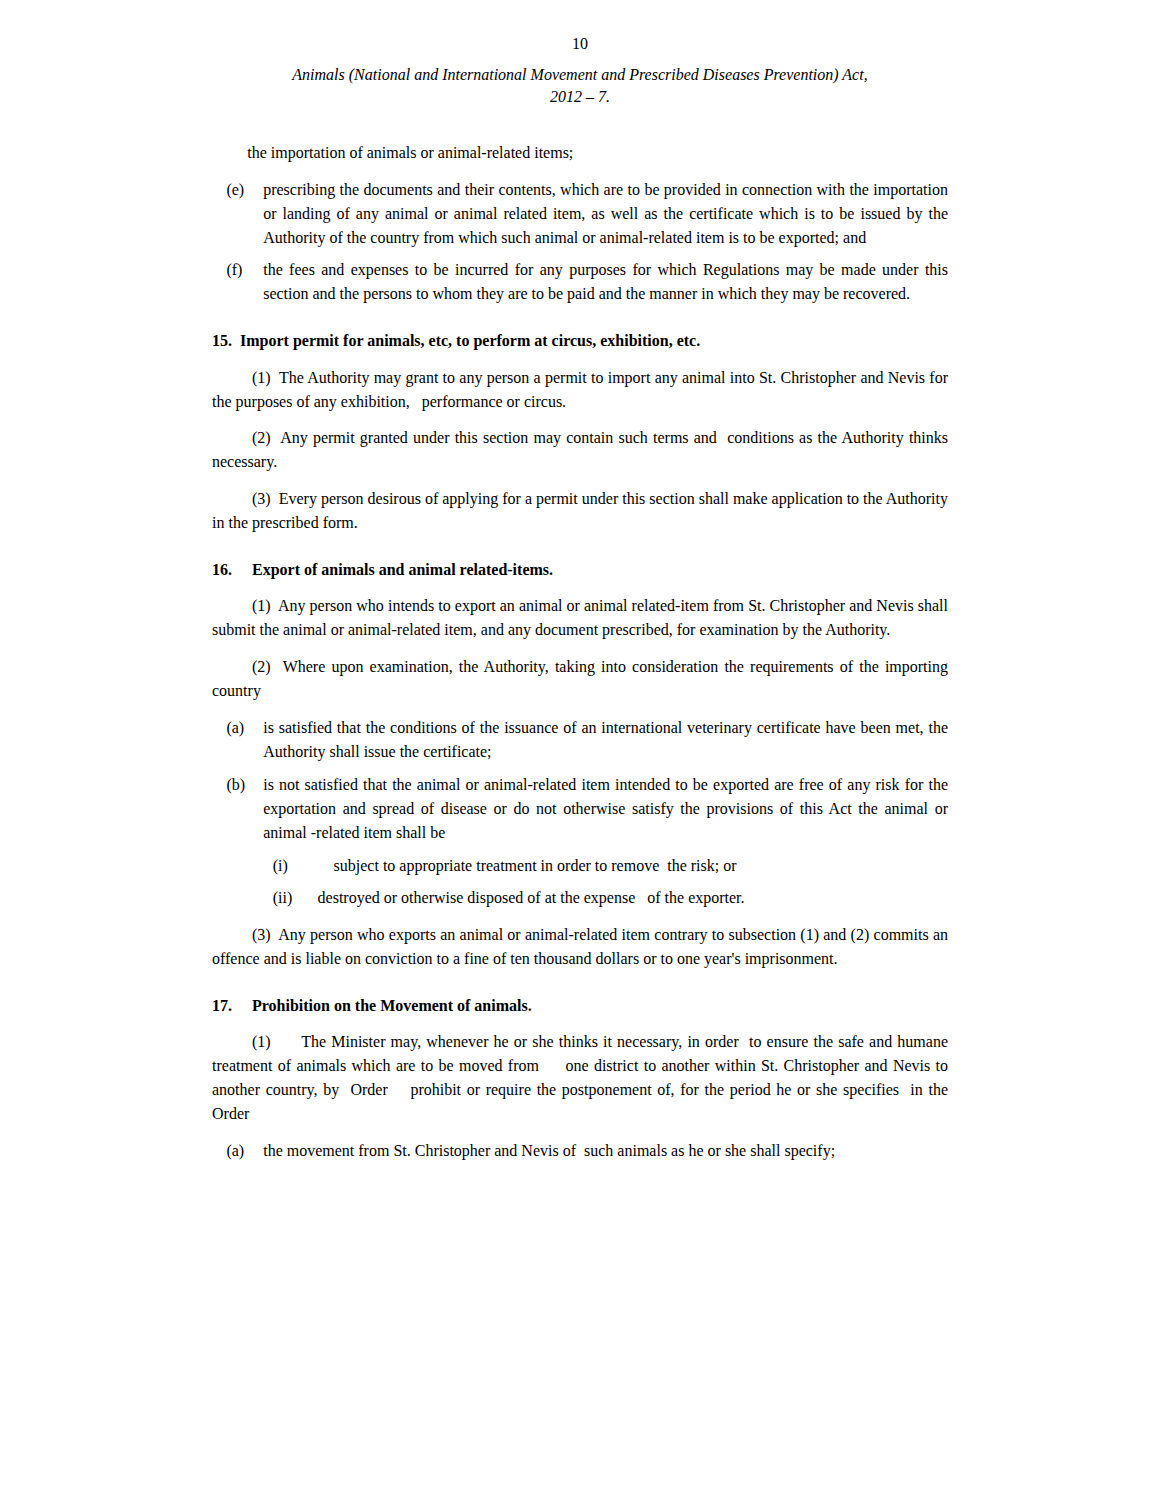10
Animals (National and International Movement and Prescribed Diseases Prevention) Act,
2012 – 7.
the importation of animals or animal-related items;
(e) prescribing the documents and their contents, which are to be provided in connection with the importation or landing of any animal or animal related item, as well as the certificate which is to be issued by the Authority of the country from which such animal or animal-related item is to be exported; and
(f) the fees and expenses to be incurred for any purposes for which Regulations may be made under this section and the persons to whom they are to be paid and the manner in which they may be recovered.
15. Import permit for animals, etc, to perform at circus, exhibition, etc.
(1) The Authority may grant to any person a permit to import any animal into St. Christopher and Nevis for the purposes of any exhibition, performance or circus.
(2) Any permit granted under this section may contain such terms and conditions as the Authority thinks necessary.
(3) Every person desirous of applying for a permit under this section shall make application to the Authority in the prescribed form.
16. Export of animals and animal related-items.
(1) Any person who intends to export an animal or animal related-item from St. Christopher and Nevis shall submit the animal or animal-related item, and any document prescribed, for examination by the Authority.
(2) Where upon examination, the Authority, taking into consideration the requirements of the importing country
(a) is satisfied that the conditions of the issuance of an international veterinary certificate have been met, the Authority shall issue the certificate;
(b) is not satisfied that the animal or animal-related item intended to be exported are free of any risk for the exportation and spread of disease or do not otherwise satisfy the provisions of this Act the animal or animal -related item shall be
(i) subject to appropriate treatment in order to remove the risk; or
(ii) destroyed or otherwise disposed of at the expense of the exporter.
(3) Any person who exports an animal or animal-related item contrary to subsection (1) and (2) commits an offence and is liable on conviction to a fine of ten thousand dollars or to one year's imprisonment.
17. Prohibition on the Movement of animals.
(1) The Minister may, whenever he or she thinks it necessary, in order to ensure the safe and humane treatment of animals which are to be moved from one district to another within St. Christopher and Nevis to another country, by Order prohibit or require the postponement of, for the period he or she specifies in the Order
(a) the movement from St. Christopher and Nevis of such animals as he or she shall specify;